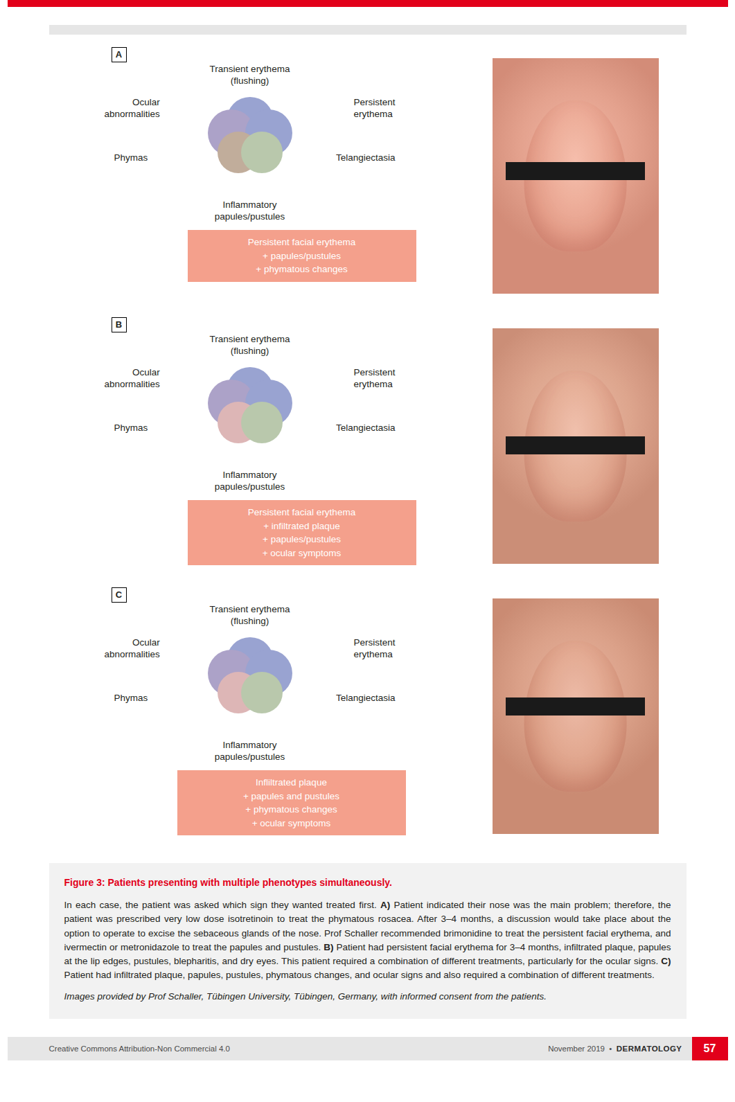A
Transient erythema
(flushing)
Ocular
abnormalities
Persistent
erythema
Phymas
Telangiectasia
Inflammatory
papules/pustules
Persistent facial erythema
+ papules/pustules
+ phymatous changes
B
Transient erythema
(flushing)
Ocular
abnormalities
Persistent
erythema
Phymas
Telangiectasia
Inflammatory
papules/pustules
Persistent facial erythema
+ infiltrated plaque
+ papules/pustules
+ ocular symptoms
C
Transient erythema
(flushing)
Ocular
abnormalities
Persistent
erythema
Phymas
Telangiectasia
Inflammatory
papules/pustules
Infliltrated plaque
+ papules and pustules
+ phymatous changes
+ ocular symptoms
Figure 3: Patients presenting with multiple phenotypes simultaneously.
In each case, the patient was asked which sign they wanted treated first. A) Patient indicated their nose was the main problem; therefore, the patient was prescribed very low dose isotretinoin to treat the phymatous rosacea. After 3–4 months, a discussion would take place about the option to operate to excise the sebaceous glands of the nose. Prof Schaller recommended brimonidine to treat the persistent facial erythema, and ivermectin or metronidazole to treat the papules and pustules. B) Patient had persistent facial erythema for 3–4 months, infiltrated plaque, papules at the lip edges, pustules, blepharitis, and dry eyes. This patient required a combination of different treatments, particularly for the ocular signs. C) Patient had infiltrated plaque, papules, pustules, phymatous changes, and ocular signs and also required a combination of different treatments.
Images provided by Prof Schaller, Tübingen University, Tübingen, Germany, with informed consent from the patients.
Creative Commons Attribution-Non Commercial 4.0
November 2019 • DERMATOLOGY
57